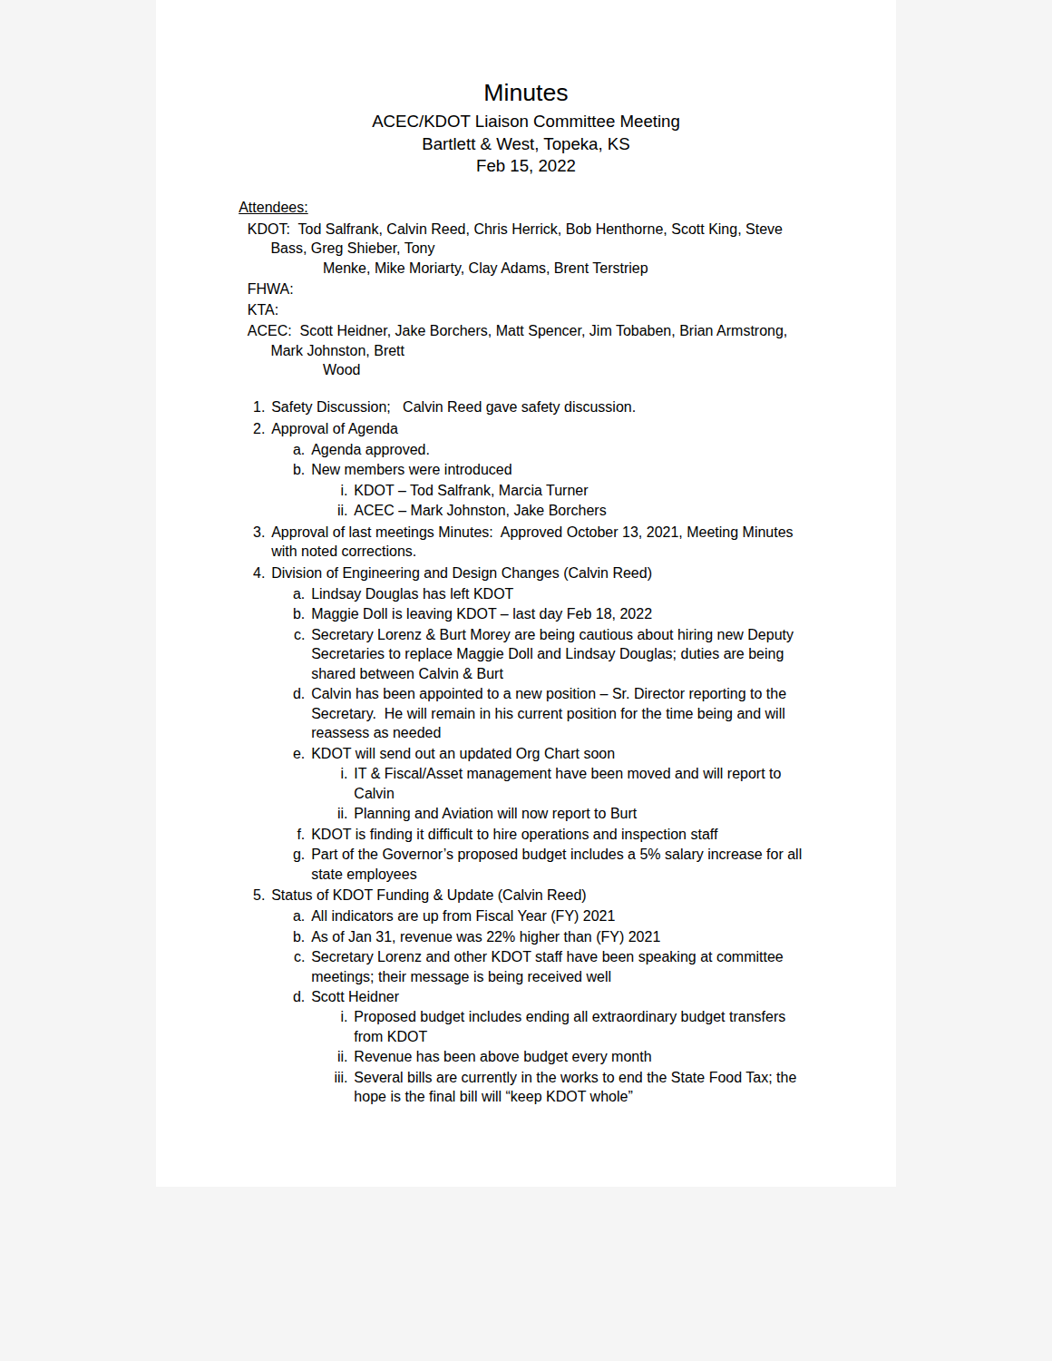Minutes
ACEC/KDOT Liaison Committee Meeting
Bartlett & West, Topeka, KS
Feb 15, 2022
Attendees:
KDOT: Tod Salfrank, Calvin Reed, Chris Herrick, Bob Henthorne, Scott King, Steve Bass, Greg Shieber, Tony Menke, Mike Moriarty, Clay Adams, Brent Terstriep
FHWA:
KTA:
ACEC: Scott Heidner, Jake Borchers, Matt Spencer, Jim Tobaben, Brian Armstrong, Mark Johnston, Brett Wood
Safety Discussion; Calvin Reed gave safety discussion.
Approval of Agenda
Agenda approved.
New members were introduced
KDOT – Tod Salfrank, Marcia Turner
ACEC – Mark Johnston, Jake Borchers
Approval of last meetings Minutes: Approved October 13, 2021, Meeting Minutes with noted corrections.
Division of Engineering and Design Changes (Calvin Reed)
Lindsay Douglas has left KDOT
Maggie Doll is leaving KDOT – last day Feb 18, 2022
Secretary Lorenz & Burt Morey are being cautious about hiring new Deputy Secretaries to replace Maggie Doll and Lindsay Douglas; duties are being shared between Calvin & Burt
Calvin has been appointed to a new position – Sr. Director reporting to the Secretary. He will remain in his current position for the time being and will reassess as needed
KDOT will send out an updated Org Chart soon
IT & Fiscal/Asset management have been moved and will report to Calvin
Planning and Aviation will now report to Burt
KDOT is finding it difficult to hire operations and inspection staff
Part of the Governor’s proposed budget includes a 5% salary increase for all state employees
Status of KDOT Funding & Update (Calvin Reed)
All indicators are up from Fiscal Year (FY) 2021
As of Jan 31, revenue was 22% higher than (FY) 2021
Secretary Lorenz and other KDOT staff have been speaking at committee meetings; their message is being received well
Scott Heidner
Proposed budget includes ending all extraordinary budget transfers from KDOT
Revenue has been above budget every month
Several bills are currently in the works to end the State Food Tax; the hope is the final bill will “keep KDOT whole”